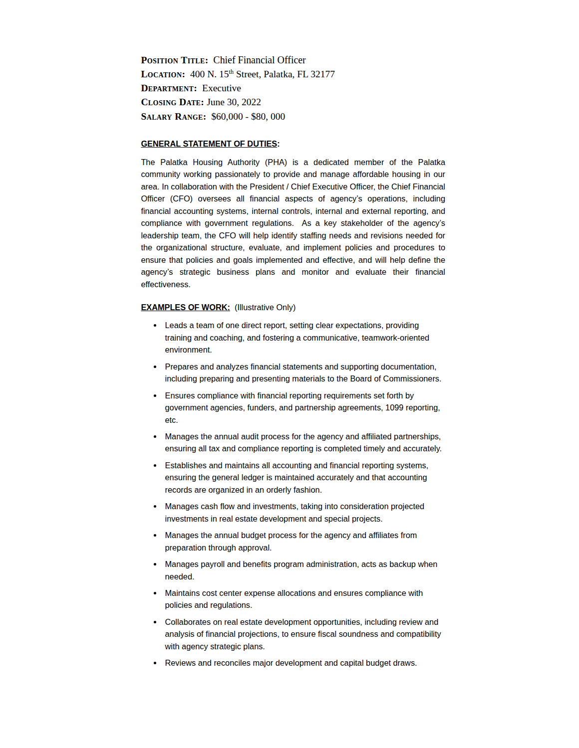Position Title: Chief Financial Officer
Location: 400 N. 15th Street, Palatka, FL 32177
Department: Executive
Closing Date: June 30, 2022
Salary Range: $60,000 - $80, 000
GENERAL STATEMENT OF DUTIES
:
The Palatka Housing Authority (PHA) is a dedicated member of the Palatka community working passionately to provide and manage affordable housing in our area. In collaboration with the President / Chief Executive Officer, the Chief Financial Officer (CFO) oversees all financial aspects of agency’s operations, including financial accounting systems, internal controls, internal and external reporting, and compliance with government regulations. As a key stakeholder of the agency’s leadership team, the CFO will help identify staffing needs and revisions needed for the organizational structure, evaluate, and implement policies and procedures to ensure that policies and goals implemented and effective, and will help define the agency’s strategic business plans and monitor and evaluate their financial effectiveness.
EXAMPLES OF WORK:
(Illustrative Only)
Leads a team of one direct report, setting clear expectations, providing training and coaching, and fostering a communicative, teamwork-oriented environment.
Prepares and analyzes financial statements and supporting documentation, including preparing and presenting materials to the Board of Commissioners.
Ensures compliance with financial reporting requirements set forth by government agencies, funders, and partnership agreements, 1099 reporting, etc.
Manages the annual audit process for the agency and affiliated partnerships, ensuring all tax and compliance reporting is completed timely and accurately.
Establishes and maintains all accounting and financial reporting systems, ensuring the general ledger is maintained accurately and that accounting records are organized in an orderly fashion.
Manages cash flow and investments, taking into consideration projected investments in real estate development and special projects.
Manages the annual budget process for the agency and affiliates from preparation through approval.
Manages payroll and benefits program administration, acts as backup when needed.
Maintains cost center expense allocations and ensures compliance with policies and regulations.
Collaborates on real estate development opportunities, including review and analysis of financial projections, to ensure fiscal soundness and compatibility with agency strategic plans.
Reviews and reconciles major development and capital budget draws.